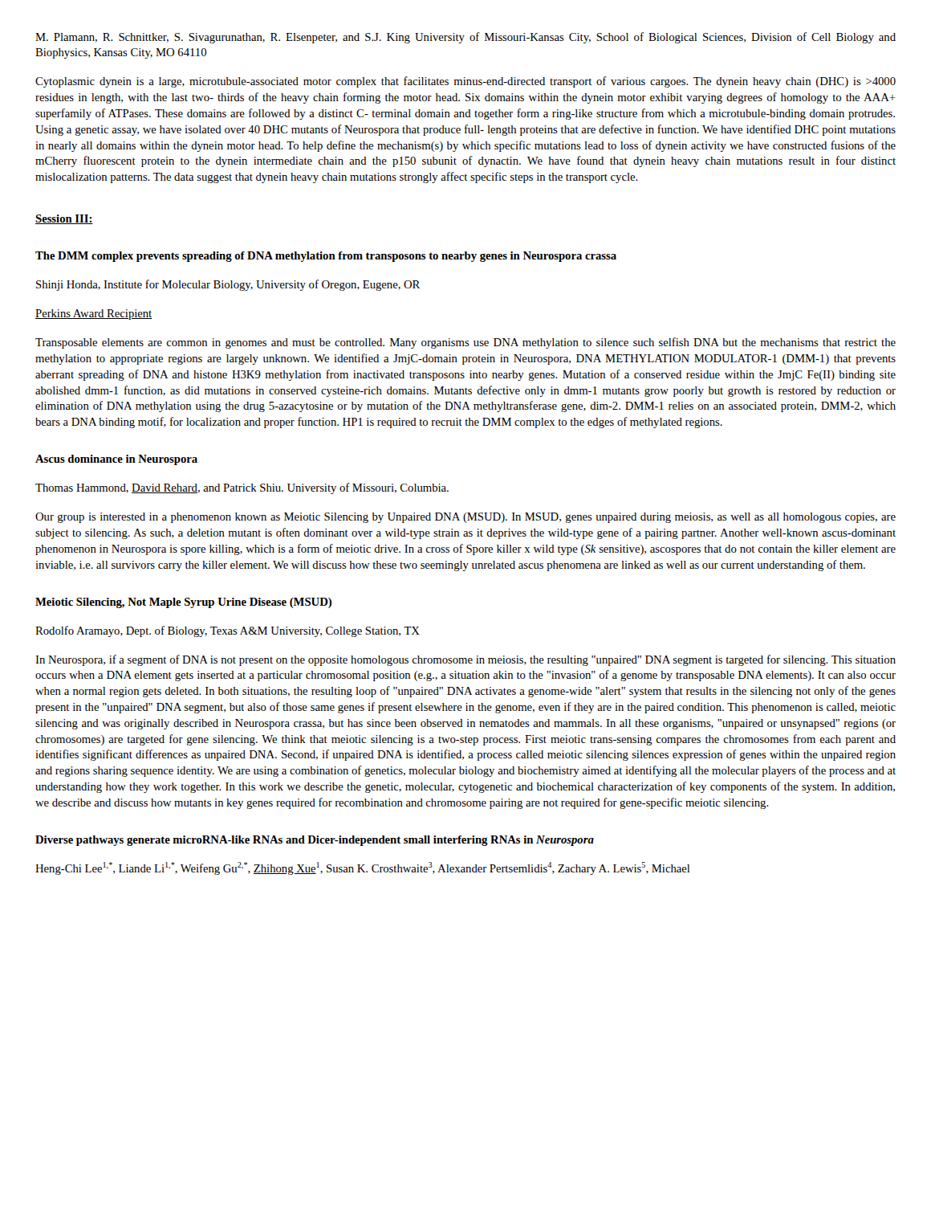M. Plamann, R. Schnittker, S. Sivagurunathan, R. Elsenpeter, and S.J. King University of Missouri-Kansas City, School of Biological Sciences, Division of Cell Biology and Biophysics, Kansas City, MO 64110
Cytoplasmic dynein is a large, microtubule-associated motor complex that facilitates minus-end-directed transport of various cargoes. The dynein heavy chain (DHC) is >4000 residues in length, with the last two- thirds of the heavy chain forming the motor head. Six domains within the dynein motor exhibit varying degrees of homology to the AAA+ superfamily of ATPases. These domains are followed by a distinct C- terminal domain and together form a ring-like structure from which a microtubule-binding domain protrudes. Using a genetic assay, we have isolated over 40 DHC mutants of Neurospora that produce full- length proteins that are defective in function. We have identified DHC point mutations in nearly all domains within the dynein motor head. To help define the mechanism(s) by which specific mutations lead to loss of dynein activity we have constructed fusions of the mCherry fluorescent protein to the dynein intermediate chain and the p150 subunit of dynactin. We have found that dynein heavy chain mutations result in four distinct mislocalization patterns. The data suggest that dynein heavy chain mutations strongly affect specific steps in the transport cycle.
Session III:
The DMM complex prevents spreading of DNA methylation from transposons to nearby genes in Neurospora crassa
Shinji Honda, Institute for Molecular Biology, University of Oregon, Eugene, OR
Perkins Award Recipient
Transposable elements are common in genomes and must be controlled. Many organisms use DNA methylation to silence such selfish DNA but the mechanisms that restrict the methylation to appropriate regions are largely unknown. We identified a JmjC-domain protein in Neurospora, DNA METHYLATION MODULATOR-1 (DMM-1) that prevents aberrant spreading of DNA and histone H3K9 methylation from inactivated transposons into nearby genes. Mutation of a conserved residue within the JmjC Fe(II) binding site abolished dmm-1 function, as did mutations in conserved cysteine-rich domains. Mutants defective only in dmm-1 mutants grow poorly but growth is restored by reduction or elimination of DNA methylation using the drug 5-azacytosine or by mutation of the DNA methyltransferase gene, dim-2. DMM-1 relies on an associated protein, DMM-2, which bears a DNA binding motif, for localization and proper function. HP1 is required to recruit the DMM complex to the edges of methylated regions.
Ascus dominance in Neurospora
Thomas Hammond, David Rehard, and Patrick Shiu. University of Missouri, Columbia.
Our group is interested in a phenomenon known as Meiotic Silencing by Unpaired DNA (MSUD). In MSUD, genes unpaired during meiosis, as well as all homologous copies, are subject to silencing. As such, a deletion mutant is often dominant over a wild-type strain as it deprives the wild-type gene of a pairing partner. Another well-known ascus-dominant phenomenon in Neurospora is spore killing, which is a form of meiotic drive. In a cross of Spore killer x wild type (Sk sensitive), ascospores that do not contain the killer element are inviable, i.e. all survivors carry the killer element. We will discuss how these two seemingly unrelated ascus phenomena are linked as well as our current understanding of them.
Meiotic Silencing, Not Maple Syrup Urine Disease (MSUD)
Rodolfo Aramayo, Dept. of Biology, Texas A&M University, College Station, TX
In Neurospora, if a segment of DNA is not present on the opposite homologous chromosome in meiosis, the resulting "unpaired" DNA segment is targeted for silencing. This situation occurs when a DNA element gets inserted at a particular chromosomal position (e.g., a situation akin to the "invasion" of a genome by transposable DNA elements). It can also occur when a normal region gets deleted. In both situations, the resulting loop of "unpaired" DNA activates a genome-wide "alert" system that results in the silencing not only of the genes present in the "unpaired" DNA segment, but also of those same genes if present elsewhere in the genome, even if they are in the paired condition. This phenomenon is called, meiotic silencing and was originally described in Neurospora crassa, but has since been observed in nematodes and mammals. In all these organisms, "unpaired or unsynapsed" regions (or chromosomes) are targeted for gene silencing. We think that meiotic silencing is a two-step process. First meiotic trans-sensing compares the chromosomes from each parent and identifies significant differences as unpaired DNA. Second, if unpaired DNA is identified, a process called meiotic silencing silences expression of genes within the unpaired region and regions sharing sequence identity. We are using a combination of genetics, molecular biology and biochemistry aimed at identifying all the molecular players of the process and at understanding how they work together. In this work we describe the genetic, molecular, cytogenetic and biochemical characterization of key components of the system. In addition, we describe and discuss how mutants in key genes required for recombination and chromosome pairing are not required for gene-specific meiotic silencing.
Diverse pathways generate microRNA-like RNAs and Dicer-independent small interfering RNAs in Neurospora
Heng-Chi Lee1,*, Liande Li1,*, Weifeng Gu2,*, Zhihong Xue1, Susan K. Crosthwaite3, Alexander Pertsemlidis4, Zachary A. Lewis5, Michael